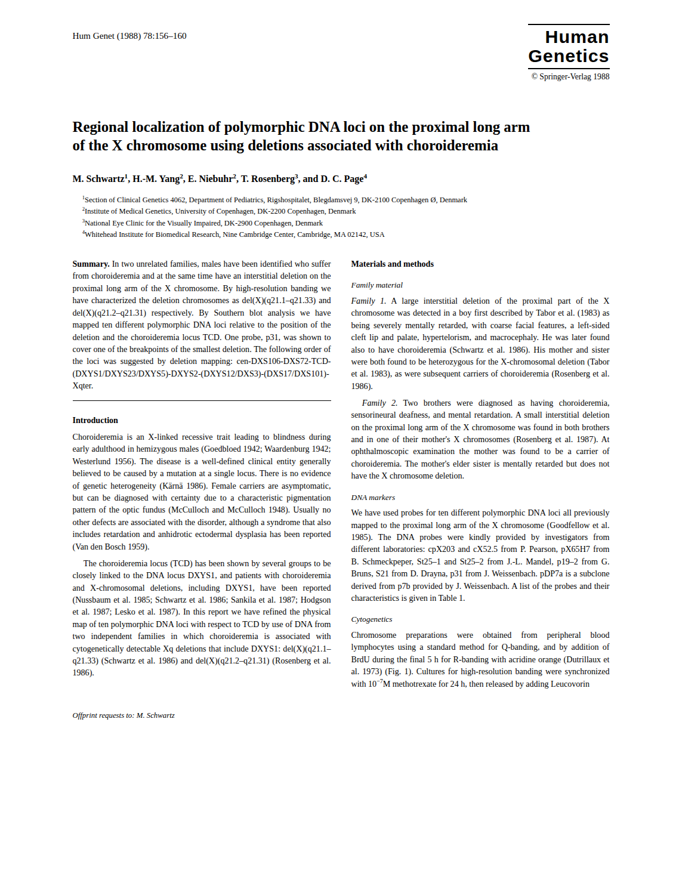Hum Genet (1988) 78:156–160
Human
Genetics
© Springer-Verlag 1988
Regional localization of polymorphic DNA loci on the proximal long arm
of the X chromosome using deletions associated with choroideremia
M. Schwartz1, H.-M. Yang2, E. Niebuhr2, T. Rosenberg3, and D. C. Page4
1Section of Clinical Genetics 4062, Department of Pediatrics, Rigshospitalet, Blegdamsvej 9, DK-2100 Copenhagen Ø, Denmark
2Institute of Medical Genetics, University of Copenhagen, DK-2200 Copenhagen, Denmark
3National Eye Clinic for the Visually Impaired, DK-2900 Copenhagen, Denmark
4Whitehead Institute for Biomedical Research, Nine Cambridge Center, Cambridge, MA 02142, USA
Summary. In two unrelated families, males have been identified who suffer from choroideremia and at the same time have an interstitial deletion on the proximal long arm of the X chromosome. By high-resolution banding we have characterized the deletion chromosomes as del(X)(q21.1–q21.33) and del(X)(q21.2–q21.31) respectively. By Southern blot analysis we have mapped ten different polymorphic DNA loci relative to the position of the deletion and the choroideremia locus TCD. One probe, p31, was shown to cover one of the breakpoints of the smallest deletion. The following order of the loci was suggested by deletion mapping: cen-DXS106-DXS72-TCD-(DXYS1/DXYS23/DXYS5)-DXYS2-(DXYS12/DXS3)-(DXS17/DXS101)-Xqter.
Introduction
Choroideremia is an X-linked recessive trait leading to blindness during early adulthood in hemizygous males (Goedbloed 1942; Waardenburg 1942; Westerlund 1956). The disease is a well-defined clinical entity generally believed to be caused by a mutation at a single locus. There is no evidence of genetic heterogeneity (Kärnä 1986). Female carriers are asymptomatic, but can be diagnosed with certainty due to a characteristic pigmentation pattern of the optic fundus (McCulloch and McCulloch 1948). Usually no other defects are associated with the disorder, although a syndrome that also includes retardation and anhidrotic ectodermal dysplasia has been reported (Van den Bosch 1959).
The choroideremia locus (TCD) has been shown by several groups to be closely linked to the DNA locus DXYS1, and patients with choroideremia and X-chromosomal deletions, including DXYS1, have been reported (Nussbaum et al. 1985; Schwartz et al. 1986; Sankila et al. 1987; Hodgson et al. 1987; Lesko et al. 1987). In this report we have refined the physical map of ten polymorphic DNA loci with respect to TCD by use of DNA from two independent families in which choroideremia is associated with cytogenetically detectable Xq deletions that include DXYS1: del(X)(q21.1–q21.33) (Schwartz et al. 1986) and del(X)(q21.2–q21.31) (Rosenberg et al. 1986).
Materials and methods
Family material
Family 1. A large interstitial deletion of the proximal part of the X chromosome was detected in a boy first described by Tabor et al. (1983) as being severely mentally retarded, with coarse facial features, a left-sided cleft lip and palate, hypertelorism, and macrocephaly. He was later found also to have choroideremia (Schwartz et al. 1986). His mother and sister were both found to be heterozygous for the X-chromosomal deletion (Tabor et al. 1983), as were subsequent carriers of choroideremia (Rosenberg et al. 1986).
Family 2. Two brothers were diagnosed as having choroideremia, sensorineural deafness, and mental retardation. A small interstitial deletion on the proximal long arm of the X chromosome was found in both brothers and in one of their mother's X chromosomes (Rosenberg et al. 1987). At ophthalmoscopic examination the mother was found to be a carrier of choroideremia. The mother's elder sister is mentally retarded but does not have the X chromosome deletion.
DNA markers
We have used probes for ten different polymorphic DNA loci all previously mapped to the proximal long arm of the X chromosome (Goodfellow et al. 1985). The DNA probes were kindly provided by investigators from different laboratories: cpX203 and cX52.5 from P. Pearson, pX65H7 from B. Schmeckpeper, St25–1 and St25–2 from J.-L. Mandel, p19–2 from G. Bruns, S21 from D. Drayna, p31 from J. Weissenbach. pDP7a is a subclone derived from p7b provided by J. Weissenbach. A list of the probes and their characteristics is given in Table 1.
Cytogenetics
Chromosome preparations were obtained from peripheral blood lymphocytes using a standard method for Q-banding, and by addition of BrdU during the final 5 h for R-banding with acridine orange (Dutrillaux et al. 1973) (Fig. 1). Cultures for high-resolution banding were synchronized with 10−7M methotrexate for 24 h, then released by adding Leucovorin
Offprint requests to: M. Schwartz